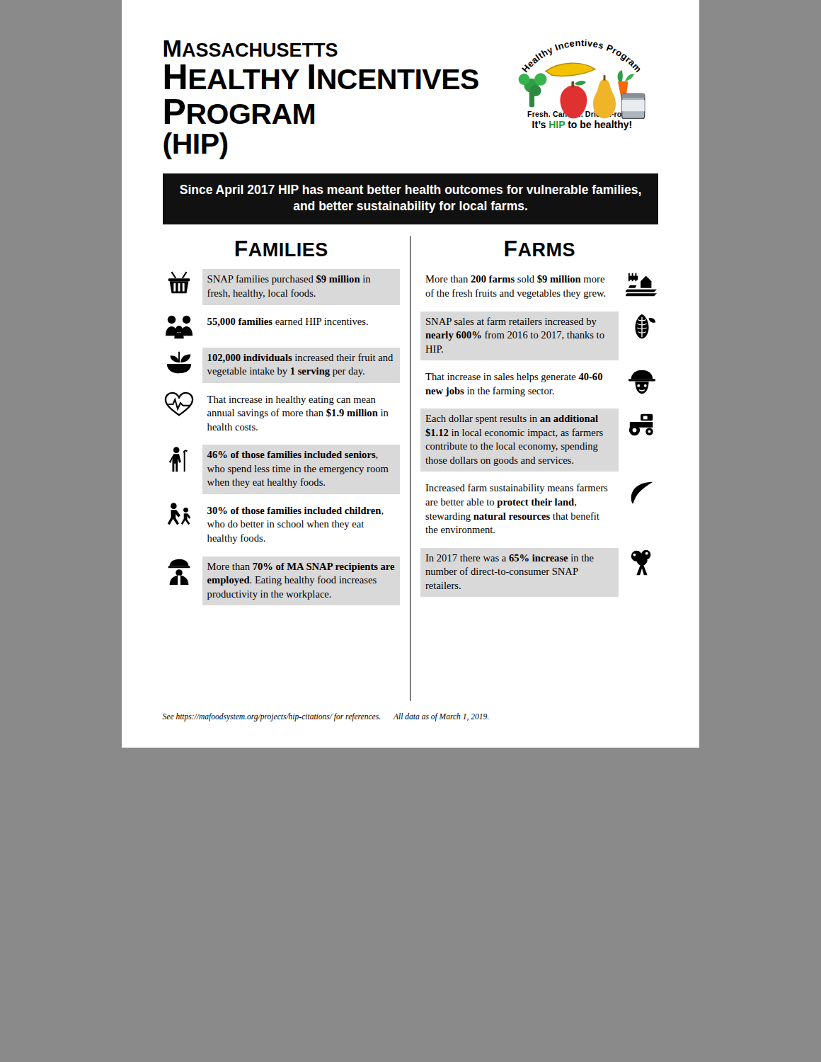MASSACHUSETTS HEALTHY INCENTIVES PROGRAM (HIP)
Healthy Incentives Program
Fresh. Canned. Dried. Frozen.
It’s HIP to be healthy!
Since April 2017 HIP has meant better health outcomes for vulnerable families, and better sustainability for local farms.
FAMILIES
SNAP families purchased $9 million in fresh, healthy, local foods.
55,000 families earned HIP incentives.
102,000 individuals increased their fruit and vegetable intake by 1 serving per day.
That increase in healthy eating can mean annual savings of more than $1.9 million in health costs.
46% of those families included seniors, who spend less time in the emergency room when they eat healthy foods.
30% of those families included children, who do better in school when they eat healthy foods.
More than 70% of MA SNAP recipients are employed. Eating healthy food increases productivity in the workplace.
FARMS
More than 200 farms sold $9 million more of the fresh fruits and vegetables they grew.
SNAP sales at farm retailers increased by nearly 600% from 2016 to 2017, thanks to HIP.
That increase in sales helps generate 40-60 new jobs in the farming sector.
Each dollar spent results in an additional $1.12 in local economic impact, as farmers contribute to the local economy, spending those dollars on goods and services.
Increased farm sustainability means farmers are better able to protect their land, stewarding natural resources that benefit the environment.
In 2017 there was a 65% increase in the number of direct-to-consumer SNAP retailers.
See https://mafoodsystem.org/projects/hip-citations/ for references. All data as of March 1, 2019.